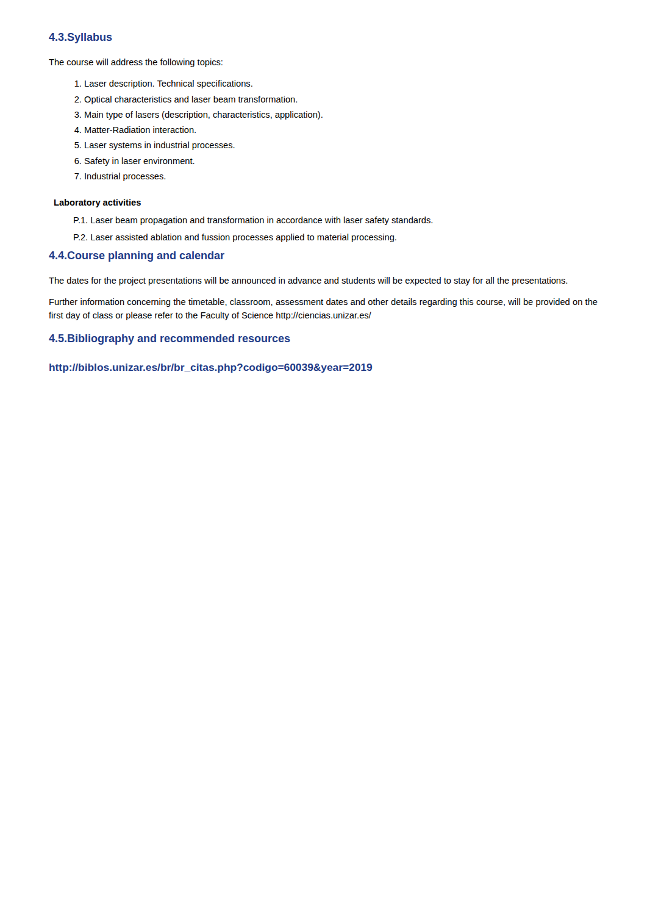4.3.Syllabus
The course will address the following topics:
Laser description. Technical specifications.
Optical characteristics and laser beam transformation.
Main type of lasers (description, characteristics, application).
Matter-Radiation interaction.
Laser systems in industrial processes.
Safety in laser environment.
Industrial processes.
Laboratory activities
P.1. Laser beam propagation and transformation in accordance with laser safety standards.
P.2. Laser assisted ablation and fussion processes applied to material processing.
4.4.Course planning and calendar
The dates for the project presentations will be announced in advance and students will be expected to stay for all the presentations.
Further information concerning the timetable, classroom, assessment dates and other details regarding this course, will be provided on the first day of class or please refer to the Faculty of Science http://ciencias.unizar.es/
4.5.Bibliography and recommended resources
http://biblos.unizar.es/br/br_citas.php?codigo=60039&year=2019